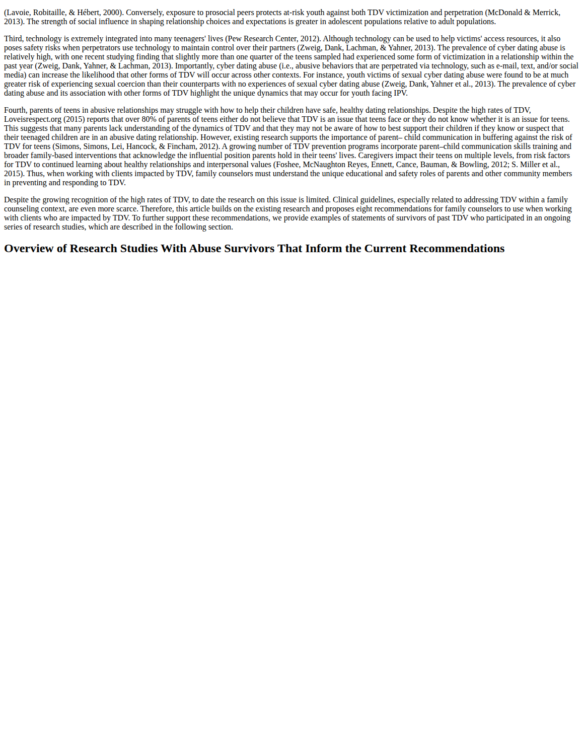(Lavoie, Robitaille, & Hébert, 2000). Conversely, exposure to prosocial peers protects at-risk youth against both TDV victimization and perpetration (McDonald & Merrick, 2013). The strength of social influence in shaping relationship choices and expectations is greater in adolescent populations relative to adult populations.
Third, technology is extremely integrated into many teenagers' lives (Pew Research Center, 2012). Although technology can be used to help victims' access resources, it also poses safety risks when perpetrators use technology to maintain control over their partners (Zweig, Dank, Lachman, & Yahner, 2013). The prevalence of cyber dating abuse is relatively high, with one recent studying finding that slightly more than one quarter of the teens sampled had experienced some form of victimization in a relationship within the past year (Zweig, Dank, Yahner, & Lachman, 2013). Importantly, cyber dating abuse (i.e., abusive behaviors that are perpetrated via technology, such as e-mail, text, and/or social media) can increase the likelihood that other forms of TDV will occur across other contexts. For instance, youth victims of sexual cyber dating abuse were found to be at much greater risk of experiencing sexual coercion than their counterparts with no experiences of sexual cyber dating abuse (Zweig, Dank, Yahner et al., 2013). The prevalence of cyber dating abuse and its association with other forms of TDV highlight the unique dynamics that may occur for youth facing IPV.
Fourth, parents of teens in abusive relationships may struggle with how to help their children have safe, healthy dating relationships. Despite the high rates of TDV, Loveisrespect.org (2015) reports that over 80% of parents of teens either do not believe that TDV is an issue that teens face or they do not know whether it is an issue for teens. This suggests that many parents lack understanding of the dynamics of TDV and that they may not be aware of how to best support their children if they know or suspect that their teenaged children are in an abusive dating relationship. However, existing research supports the importance of parent– child communication in buffering against the risk of TDV for teens (Simons, Simons, Lei, Hancock, & Fincham, 2012). A growing number of TDV prevention programs incorporate parent–child communication skills training and broader family-based interventions that acknowledge the influential position parents hold in their teens' lives. Caregivers impact their teens on multiple levels, from risk factors for TDV to continued learning about healthy relationships and interpersonal values (Foshee, McNaughton Reyes, Ennett, Cance, Bauman, & Bowling, 2012; S. Miller et al., 2015). Thus, when working with clients impacted by TDV, family counselors must understand the unique educational and safety roles of parents and other community members in preventing and responding to TDV.
Despite the growing recognition of the high rates of TDV, to date the research on this issue is limited. Clinical guidelines, especially related to addressing TDV within a family counseling context, are even more scarce. Therefore, this article builds on the existing research and proposes eight recommendations for family counselors to use when working with clients who are impacted by TDV. To further support these recommendations, we provide examples of statements of survivors of past TDV who participated in an ongoing series of research studies, which are described in the following section.
Overview of Research Studies With Abuse Survivors That Inform the Current Recommendations